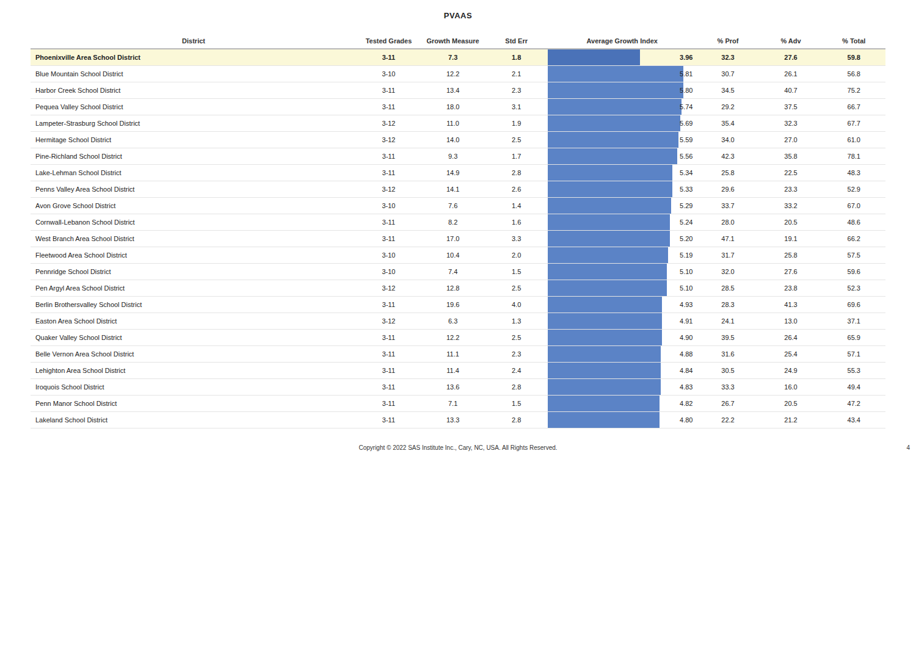PVAAS
| District | Tested Grades | Growth Measure | Std Err | Average Growth Index | % Prof | % Adv | % Total |
| --- | --- | --- | --- | --- | --- | --- | --- |
| Phoenixville Area School District | 3-11 | 7.3 | 1.8 | 3.96 | 32.3 | 27.6 | 59.8 |
| Blue Mountain School District | 3-10 | 12.2 | 2.1 | 5.81 | 30.7 | 26.1 | 56.8 |
| Harbor Creek School District | 3-11 | 13.4 | 2.3 | 5.80 | 34.5 | 40.7 | 75.2 |
| Pequea Valley School District | 3-11 | 18.0 | 3.1 | 5.74 | 29.2 | 37.5 | 66.7 |
| Lampeter-Strasburg School District | 3-12 | 11.0 | 1.9 | 5.69 | 35.4 | 32.3 | 67.7 |
| Hermitage School District | 3-12 | 14.0 | 2.5 | 5.59 | 34.0 | 27.0 | 61.0 |
| Pine-Richland School District | 3-11 | 9.3 | 1.7 | 5.56 | 42.3 | 35.8 | 78.1 |
| Lake-Lehman School District | 3-11 | 14.9 | 2.8 | 5.34 | 25.8 | 22.5 | 48.3 |
| Penns Valley Area School District | 3-12 | 14.1 | 2.6 | 5.33 | 29.6 | 23.3 | 52.9 |
| Avon Grove School District | 3-10 | 7.6 | 1.4 | 5.29 | 33.7 | 33.2 | 67.0 |
| Cornwall-Lebanon School District | 3-11 | 8.2 | 1.6 | 5.24 | 28.0 | 20.5 | 48.6 |
| West Branch Area School District | 3-11 | 17.0 | 3.3 | 5.20 | 47.1 | 19.1 | 66.2 |
| Fleetwood Area School District | 3-10 | 10.4 | 2.0 | 5.19 | 31.7 | 25.8 | 57.5 |
| Pennridge School District | 3-10 | 7.4 | 1.5 | 5.10 | 32.0 | 27.6 | 59.6 |
| Pen Argyl Area School District | 3-12 | 12.8 | 2.5 | 5.10 | 28.5 | 23.8 | 52.3 |
| Berlin Brothersvalley School District | 3-11 | 19.6 | 4.0 | 4.93 | 28.3 | 41.3 | 69.6 |
| Easton Area School District | 3-12 | 6.3 | 1.3 | 4.91 | 24.1 | 13.0 | 37.1 |
| Quaker Valley School District | 3-11 | 12.2 | 2.5 | 4.90 | 39.5 | 26.4 | 65.9 |
| Belle Vernon Area School District | 3-11 | 11.1 | 2.3 | 4.88 | 31.6 | 25.4 | 57.1 |
| Lehighton Area School District | 3-11 | 11.4 | 2.4 | 4.84 | 30.5 | 24.9 | 55.3 |
| Iroquois School District | 3-11 | 13.6 | 2.8 | 4.83 | 33.3 | 16.0 | 49.4 |
| Penn Manor School District | 3-11 | 7.1 | 1.5 | 4.82 | 26.7 | 20.5 | 47.2 |
| Lakeland School District | 3-11 | 13.3 | 2.8 | 4.80 | 22.2 | 21.2 | 43.4 |
Copyright © 2022 SAS Institute Inc., Cary, NC, USA. All Rights Reserved. 4